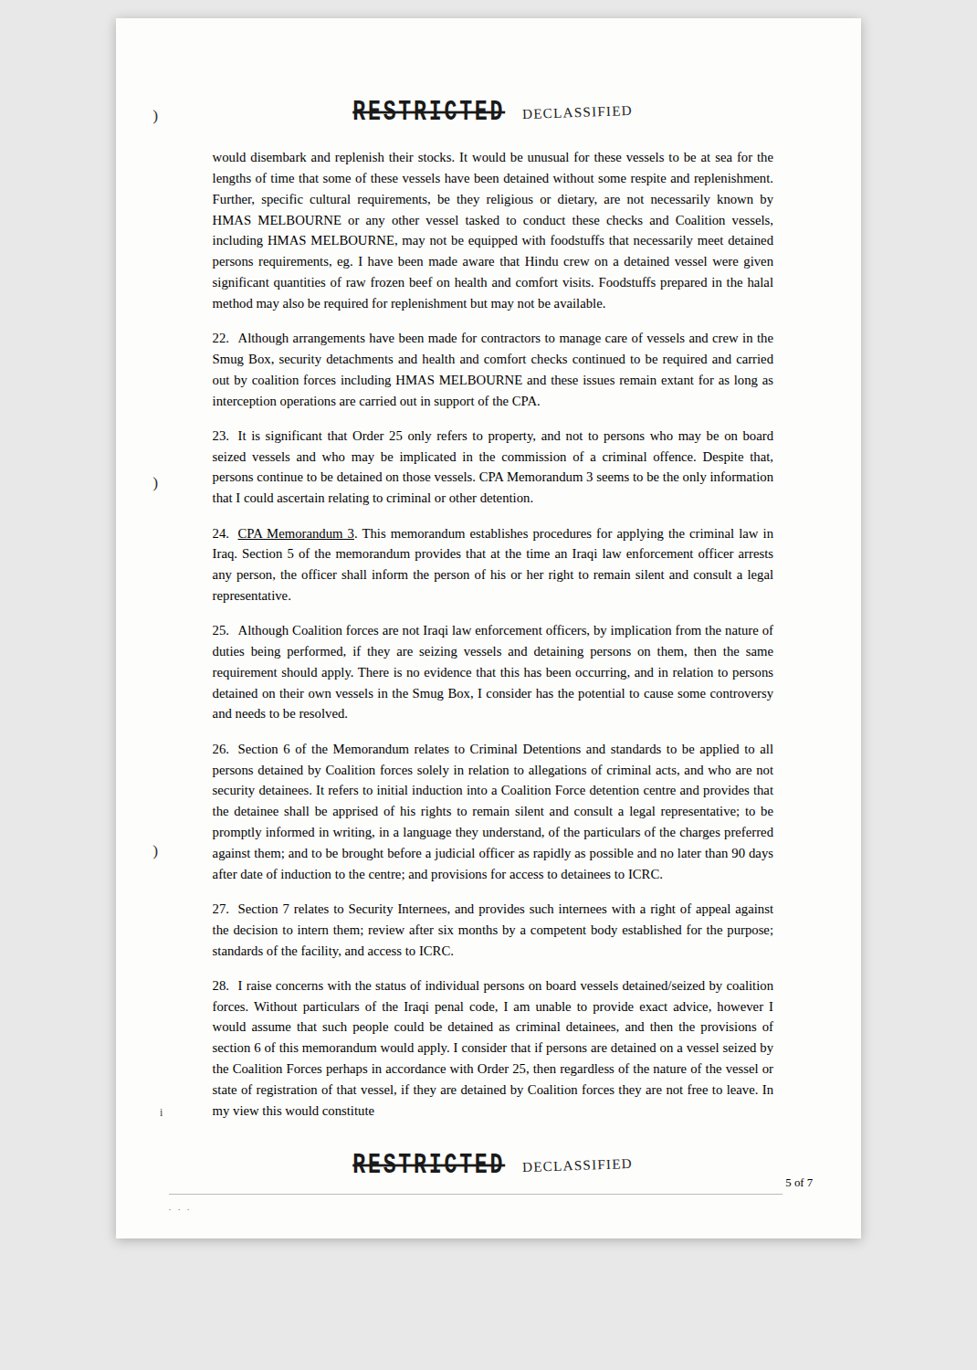) ) )
RESTRICTED DECLASSIFIED
would disembark and replenish their stocks. It would be unusual for these vessels to be at sea for the lengths of time that some of these vessels have been detained without some respite and replenishment. Further, specific cultural requirements, be they religious or dietary, are not necessarily known by HMAS MELBOURNE or any other vessel tasked to conduct these checks and Coalition vessels, including HMAS MELBOURNE, may not be equipped with foodstuffs that necessarily meet detained persons requirements, eg. I have been made aware that Hindu crew on a detained vessel were given significant quantities of raw frozen beef on health and comfort visits. Foodstuffs prepared in the halal method may also be required for replenishment but may not be available.
22. Although arrangements have been made for contractors to manage care of vessels and crew in the Smug Box, security detachments and health and comfort checks continued to be required and carried out by coalition forces including HMAS MELBOURNE and these issues remain extant for as long as interception operations are carried out in support of the CPA.
23. It is significant that Order 25 only refers to property, and not to persons who may be on board seized vessels and who may be implicated in the commission of a criminal offence. Despite that, persons continue to be detained on those vessels. CPA Memorandum 3 seems to be the only information that I could ascertain relating to criminal or other detention.
24. CPA Memorandum 3. This memorandum establishes procedures for applying the criminal law in Iraq. Section 5 of the memorandum provides that at the time an Iraqi law enforcement officer arrests any person, the officer shall inform the person of his or her right to remain silent and consult a legal representative.
25. Although Coalition forces are not Iraqi law enforcement officers, by implication from the nature of duties being performed, if they are seizing vessels and detaining persons on them, then the same requirement should apply. There is no evidence that this has been occurring, and in relation to persons detained on their own vessels in the Smug Box, I consider has the potential to cause some controversy and needs to be resolved.
26. Section 6 of the Memorandum relates to Criminal Detentions and standards to be applied to all persons detained by Coalition forces solely in relation to allegations of criminal acts, and who are not security detainees. It refers to initial induction into a Coalition Force detention centre and provides that the detainee shall be apprised of his rights to remain silent and consult a legal representative; to be promptly informed in writing, in a language they understand, of the particulars of the charges preferred against them; and to be brought before a judicial officer as rapidly as possible and no later than 90 days after date of induction to the centre; and provisions for access to detainees to ICRC.
27. Section 7 relates to Security Internees, and provides such internees with a right of appeal against the decision to intern them; review after six months by a competent body established for the purpose; standards of the facility, and access to ICRC.
28. I raise concerns with the status of individual persons on board vessels detained/seized by coalition forces. Without particulars of the Iraqi penal code, I am unable to provide exact advice, however I would assume that such people could be detained as criminal detainees, and then the provisions of section 6 of this memorandum would apply. I consider that if persons are detained on a vessel seized by the Coalition Forces perhaps in accordance with Order 25, then regardless of the nature of the vessel or state of registration of that vessel, if they are detained by Coalition forces they are not free to leave. In my view this would constitute
RESTRICTED DECLASSIFIED
i
5 of 7
. . .